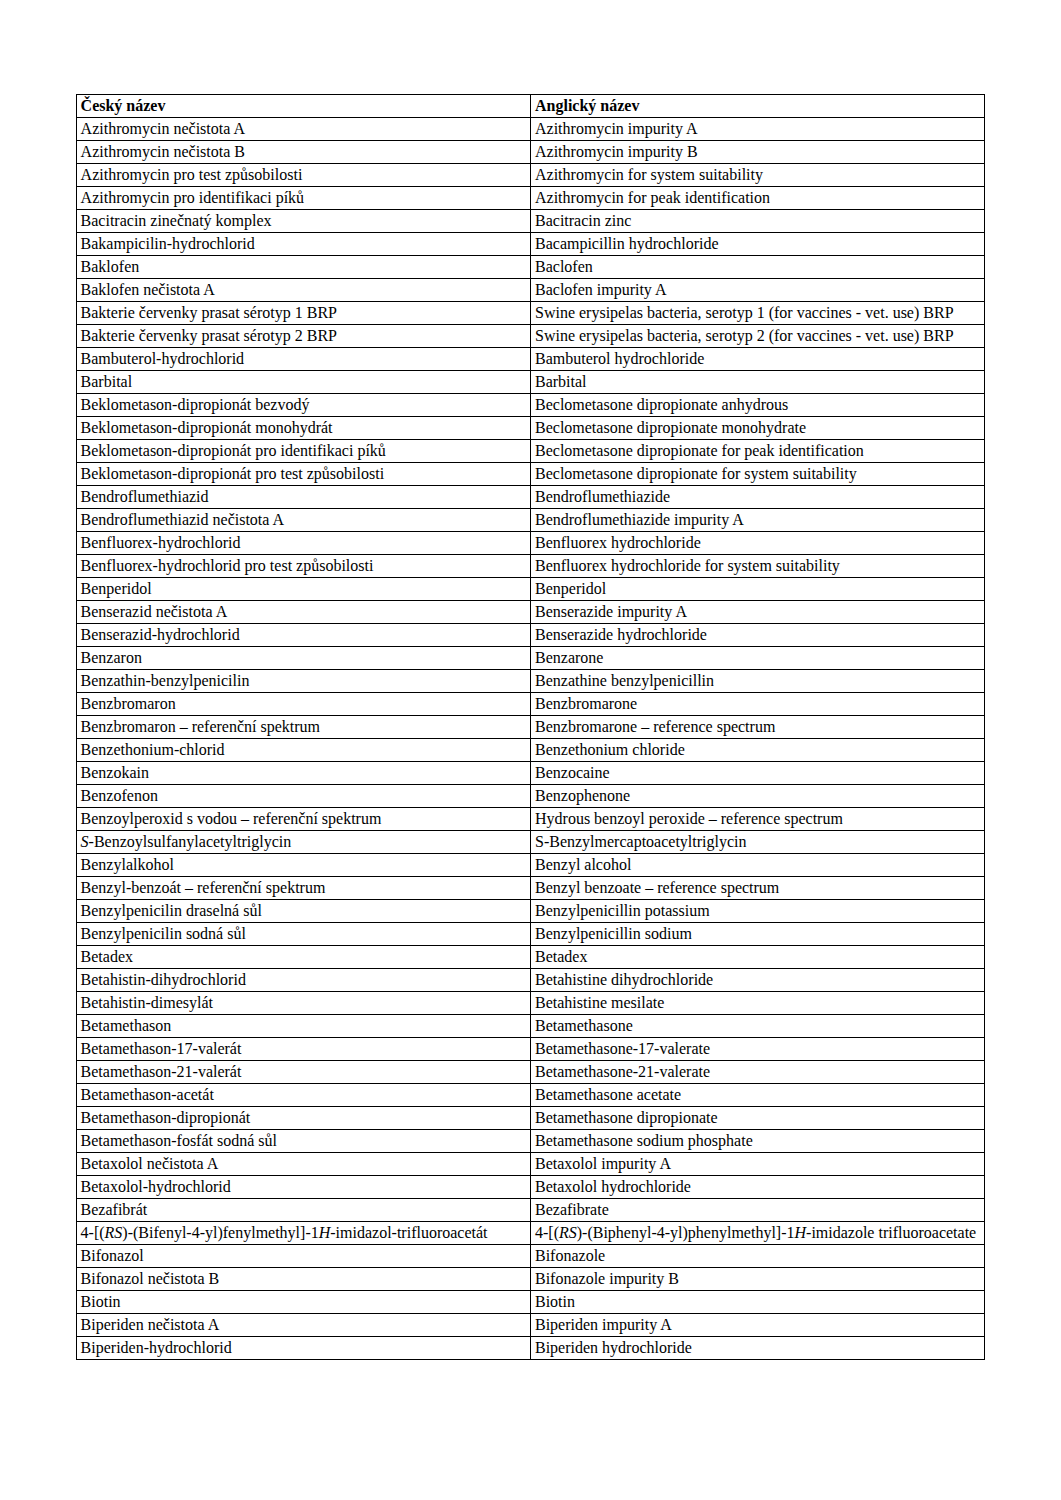| Český název | Anglický název |
| --- | --- |
| Azithromycin nečistota A | Azithromycin impurity A |
| Azithromycin nečistota B | Azithromycin impurity B |
| Azithromycin pro test způsobilosti | Azithromycin for system suitability |
| Azithromycin pro identifikaci píků | Azithromycin for peak identification |
| Bacitracin zinečnatý komplex | Bacitracin zinc |
| Bakampicilin-hydrochlorid | Bacampicillin hydrochloride |
| Baklofen | Baclofen |
| Baklofen nečistota A | Baclofen impurity A |
| Bakterie červenky prasat sérotyp 1 BRP | Swine erysipelas bacteria, serotyp 1 (for vaccines - vet. use) BRP |
| Bakterie červenky prasat sérotyp 2 BRP | Swine erysipelas bacteria, serotyp 2 (for vaccines - vet. use) BRP |
| Bambuterol-hydrochlorid | Bambuterol hydrochloride |
| Barbital | Barbital |
| Beklometason-dipropionát bezvodý | Beclometasone dipropionate anhydrous |
| Beklometason-dipropionát monohydrát | Beclometasone dipropionate monohydrate |
| Beklometason-dipropionát pro identifikaci píků | Beclometasone dipropionate for peak identification |
| Beklometason-dipropionát pro test způsobilosti | Beclometasone dipropionate for system suitability |
| Bendroflumethiazid | Bendroflumethiazide |
| Bendroflumethiazid nečistota A | Bendroflumethiazide impurity A |
| Benfluorex-hydrochlorid | Benfluorex hydrochloride |
| Benfluorex-hydrochlorid pro test způsobilosti | Benfluorex hydrochloride for system suitability |
| Benperidol | Benperidol |
| Benserazid nečistota A | Benserazide impurity A |
| Benserazid-hydrochlorid | Benserazide hydrochloride |
| Benzaron | Benzarone |
| Benzathin-benzylpenicilin | Benzathine benzylpenicillin |
| Benzbromaron | Benzbromarone |
| Benzbromaron – referenční spektrum | Benzbromarone – reference spectrum |
| Benzethonium-chlorid | Benzethonium chloride |
| Benzokain | Benzocaine |
| Benzofenon | Benzophenone |
| Benzoylperoxid s vodou – referenční spektrum | Hydrous benzoyl peroxide – reference spectrum |
| S -Benzoylsulfanylacetyltriglycin | S-Benzylmercaptoacetyltriglycin |
| Benzylalkohol | Benzyl alcohol |
| Benzyl-benzoát – referenční spektrum | Benzyl benzoate – reference spectrum |
| Benzylpenicilin draselná sůl | Benzylpenicillin potassium |
| Benzylpenicilin sodná sůl | Benzylpenicillin sodium |
| Betadex | Betadex |
| Betahistin-dihydrochlorid | Betahistine dihydrochloride |
| Betahistin-dimesylát | Betahistine mesilate |
| Betamethason | Betamethasone |
| Betamethason-17-valerát | Betamethasone-17-valerate |
| Betamethason-21-valerát | Betamethasone-21-valerate |
| Betamethason-acetát | Betamethasone acetate |
| Betamethason-dipropionát | Betamethasone dipropionate |
| Betamethason-fosfát sodná sůl | Betamethasone sodium phosphate |
| Betaxolol nečistota A | Betaxolol impurity A |
| Betaxolol-hydrochlorid | Betaxolol hydrochloride |
| Bezafibrát | Bezafibrate |
| 4-[( RS )-(Bifenyl-4-yl)fenylmethyl]-1 H -imidazol-trifluoroacetát | 4-[( RS )-(Biphenyl-4-yl)phenylmethyl]-1 H -imidazole trifluoroacetate |
| Bifonazol | Bifonazole |
| Bifonazol nečistota B | Bifonazole impurity B |
| Biotin | Biotin |
| Biperiden nečistota A | Biperiden impurity A |
| Biperiden-hydrochlorid | Biperiden hydrochloride |